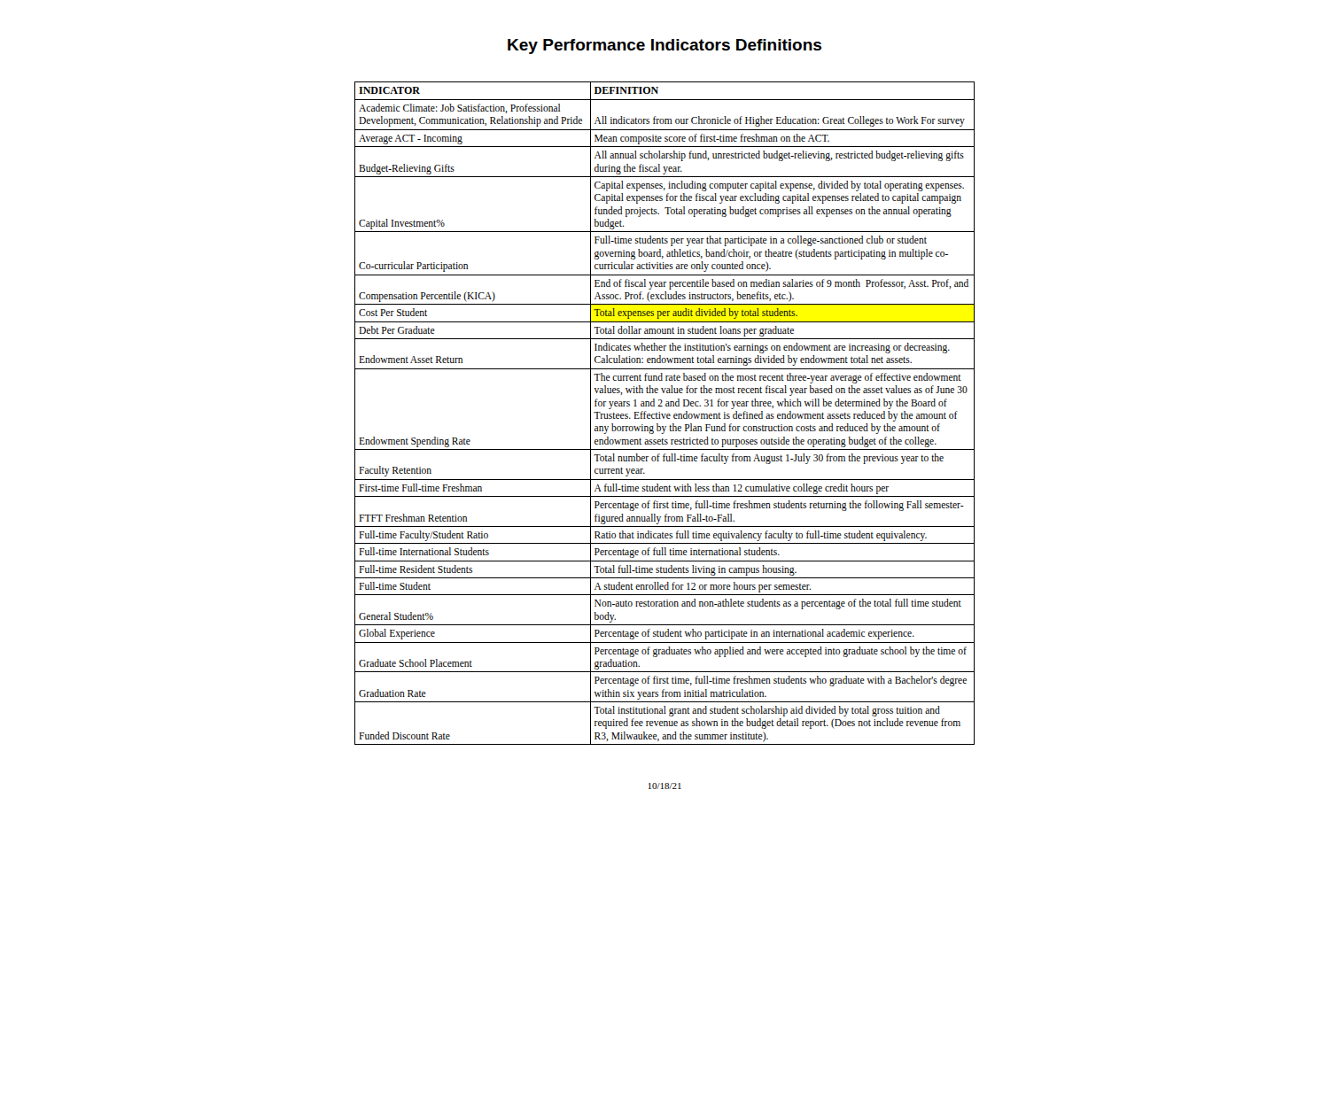Key Performance Indicators Definitions
| INDICATOR | DEFINITION |
| --- | --- |
| Academic Climate: Job Satisfaction, Professional Development, Communication, Relationship and Pride | All indicators from our Chronicle of Higher Education: Great Colleges to Work For survey |
| Average ACT - Incoming | Mean composite score of first-time freshman on the ACT. |
| Budget-Relieving Gifts | All annual scholarship fund, unrestricted budget-relieving, restricted budget-relieving gifts during the fiscal year. |
| Capital Investment% | Capital expenses, including computer capital expense, divided by total operating expenses. Capital expenses for the fiscal year excluding capital expenses related to capital campaign funded projects. Total operating budget comprises all expenses on the annual operating budget. |
| Co-curricular Participation | Full-time students per year that participate in a college-sanctioned club or student governing board, athletics, band/choir, or theatre (students participating in multiple co-curricular activities are only counted once). |
| Compensation Percentile (KICA) | End of fiscal year percentile based on median salaries of 9 month Professor, Asst. Prof, and Assoc. Prof. (excludes instructors, benefits, etc.). |
| Cost Per Student | Total expenses per audit divided by total students. |
| Debt Per Graduate | Total dollar amount in student loans per graduate |
| Endowment Asset Return | Indicates whether the institution's earnings on endowment are increasing or decreasing. Calculation: endowment total earnings divided by endowment total net assets. |
| Endowment Spending Rate | The current fund rate based on the most recent three-year average of effective endowment values, with the value for the most recent fiscal year based on the asset values as of June 30 for years 1 and 2 and Dec. 31 for year three, which will be determined by the Board of Trustees. Effective endowment is defined as endowment assets reduced by the amount of any borrowing by the Plan Fund for construction costs and reduced by the amount of endowment assets restricted to purposes outside the operating budget of the college. |
| Faculty Retention | Total number of full-time faculty from August 1-July 30 from the previous year to the current year. |
| First-time Full-time Freshman | A full-time student with less than 12 cumulative college credit hours per |
| FTFT Freshman Retention | Percentage of first time, full-time freshmen students returning the following Fall semester-figured annually from Fall-to-Fall. |
| Full-time Faculty/Student Ratio | Ratio that indicates full time equivalency faculty to full-time student equivalency. |
| Full-time International Students | Percentage of full time international students. |
| Full-time Resident Students | Total full-time students living in campus housing. |
| Full-time Student | A student enrolled for 12 or more hours per semester. |
| General Student% | Non-auto restoration and non-athlete students as a percentage of the total full time student body. |
| Global Experience | Percentage of student who participate in an international academic experience. |
| Graduate School Placement | Percentage of graduates who applied and were accepted into graduate school by the time of graduation. |
| Graduation Rate | Percentage of first time, full-time freshmen students who graduate with a Bachelor's degree within six years from initial matriculation. |
| Funded Discount Rate | Total institutional grant and student scholarship aid divided by total gross tuition and required fee revenue as shown in the budget detail report. (Does not include revenue from R3, Milwaukee, and the summer institute). |
10/18/21